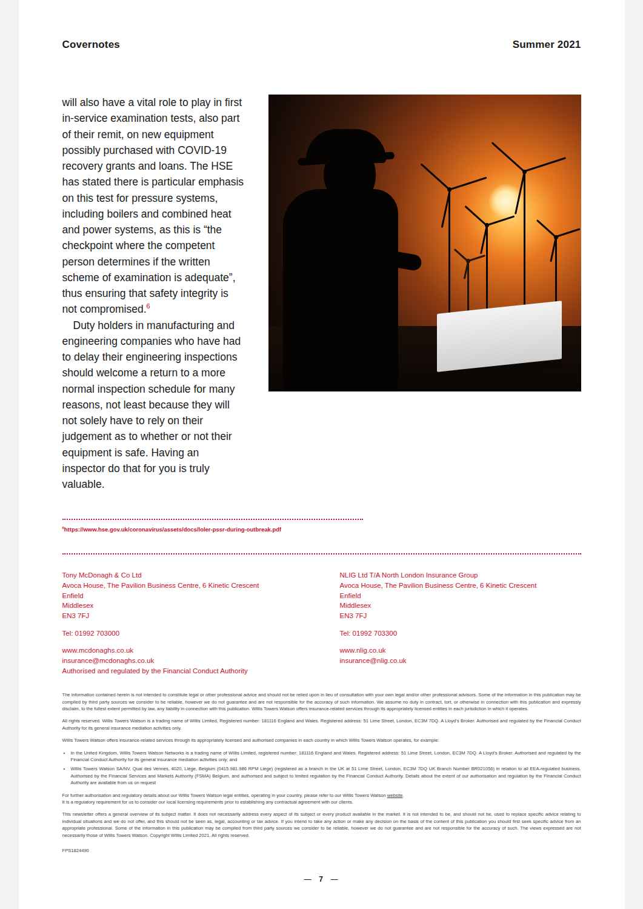Covernotes
Summer 2021
will also have a vital role to play in first in-service examination tests, also part of their remit, on new equipment possibly purchased with COVID-19 recovery grants and loans. The HSE has stated there is particular emphasis on this test for pressure systems, including boilers and combined heat and power systems, as this is “the checkpoint where the competent person determines if the written scheme of examination is adequate”, thus ensuring that safety integrity is not compromised.6
Duty holders in manufacturing and engineering companies who have had to delay their engineering inspections should welcome a return to a more normal inspection schedule for many reasons, not least because they will not solely have to rely on their judgement as to whether or not their equipment is safe. Having an inspector do that for you is truly valuable.
6https://www.hse.gov.uk/coronavirus/assets/docs/loler-pssr-during-outbreak.pdf
Tony McDonagh & Co Ltd
Avoca House, The Pavilion Business Centre, 6 Kinetic Crescent
Enfield
Middlesex
EN3 7FJ
Tel: 01992 703000
www.mcdonaghs.co.uk
insurance@mcdonaghs.co.uk
Authorised and regulated by the Financial Conduct Authority
NLIG Ltd T/A North London Insurance Group
Avoca House, The Pavilion Business Centre, 6 Kinetic Crescent
Enfield
Middlesex
EN3 7FJ
Tel: 01992 703300
www.nlig.co.uk
insurance@nlig.co.uk
The information contained herein is not intended to constitute legal or other professional advice and should not be relied upon in lieu of consultation with your own legal and/or other professional advisors. Some of the information in this publication may be compiled by third party sources we consider to be reliable, however we do not guarantee and are not responsible for the accuracy of such information. We assume no duty in contract, tort, or otherwise in connection with this publication and expressly disclaim, to the fullest extent permitted by law, any liability in connection with this publication. Willis Towers Watson offers insurance-related services through its appropriately licensed entities in each jurisdiction in which it operates.
All rights reserved. Willis Towers Watson is a trading name of Willis Limited, Registered number: 181116 England and Wales. Registered address: 51 Lime Street, London, EC3M 7DQ. A Lloyd’s Broker. Authorised and regulated by the Financial Conduct Authority for its general insurance mediation activities only.
Willis Towers Watson offers insurance-related services through its appropriately licensed and authorised companies in each country in which Willis Towers Watson operates, for example:
In the United Kingdom, Willis Towers Watson Networks is a trading name of Willis Limited, registered number: 181116 England and Wales. Registered address: 51 Lime Street, London, EC3M 7DQ. A Lloyd’s Broker. Authorised and regulated by the Financial Conduct Authority for its general insurance mediation activities only; and
Willis Towers Watson SA/NV, Quai des Vennes, 4020, Liège, Belgium (0415.981.986 RPM Liège) (registered as a branch in the UK at 51 Lime Street, London, EC3M 7DQ UK Branch Number BR021056) in relation to all EEA-regulated business. Authorised by the Financial Services and Markets Authority (FSMA) Belgium, and authorised and subject to limited regulation by the Financial Conduct Authority. Details about the extent of our authorisation and regulation by the Financial Conduct Authority are available from us on request
For further authorisation and regulatory details about our Willis Towers Watson legal entities, operating in your country, please refer to our Willis Towers Watson website.
It is a regulatory requirement for us to consider our local licensing requirements prior to establishing any contractual agreement with our clients.
This newsletter offers a general overview of its subject matter. It does not necessarily address every aspect of its subject or every product available in the market. It is not intended to be, and should not be, used to replace specific advice relating to individual situations and we do not offer, and this should not be seen as, legal, accounting or tax advice. If you intend to take any action or make any decision on the basis of the content of this publication you should first seek specific advice from an appropriate professional. Some of the information in this publication may be compiled from third party sources we consider to be reliable, however we do not guarantee and are not responsible for the accuracy of such. The views expressed are not necessarily those of Willis Towers Watson. Copyright Willis Limited 2021. All rights reserved.
FPS1824490
— 7 —